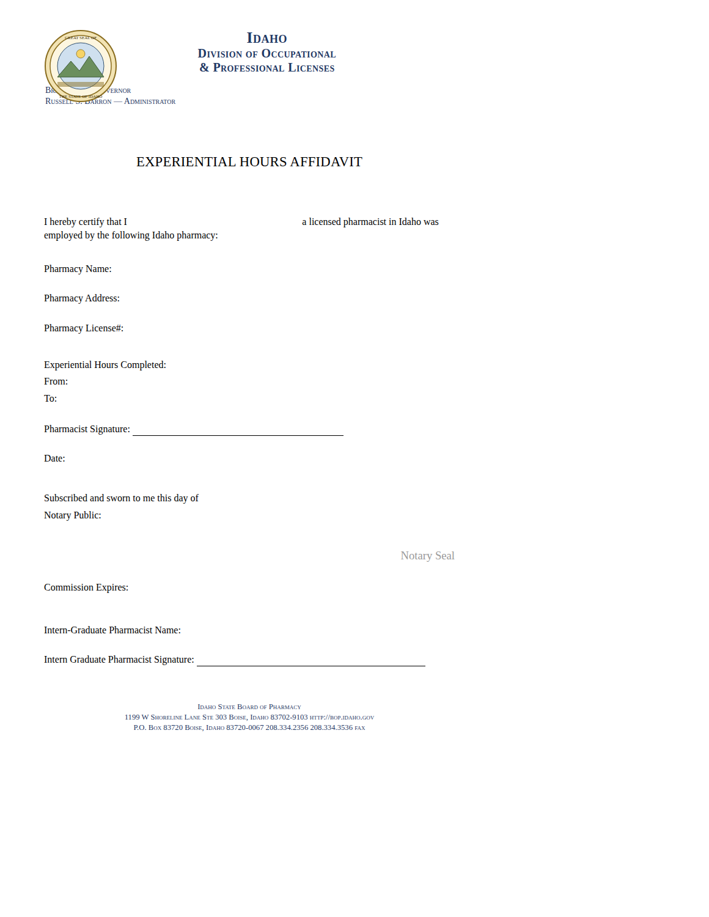GREAT SEAL OF THE STATE OF IDAHO
Idaho
Division of Occupational
& Professional Licenses
Brad Little - Governor
Russell S. Barron — Administrator
EXPERIENTIAL HOURS AFFIDAVIT
I hereby certify that I a licensed pharmacist in Idaho was employed by the following Idaho pharmacy:
Pharmacy Name:
Pharmacy Address:
Pharmacy License#:
Experiential Hours Completed:
From:
To:
Pharmacist Signature:
Date:
Subscribed and sworn to me this day of
Notary Public:
Notary Seal
Commission Expires:
Intern-Graduate Pharmacist Name:
Intern Graduate Pharmacist Signature:
Idaho State Board of Pharmacy
1199 W Shoreline Lane Ste 303 Boise, Idaho 83702-9103 http://bop.idaho.gov
P.O. Box 83720 Boise, Idaho 83720-0067 208.334.2356 208.334.3536 fax